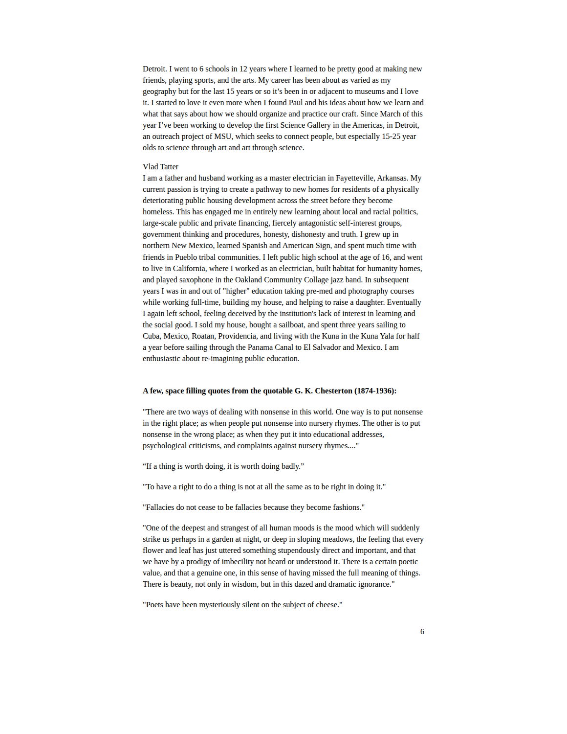Detroit. I went to 6 schools in 12 years where I learned to be pretty good at making new friends, playing sports, and the arts. My career has been about as varied as my geography but for the last 15 years or so it’s been in or adjacent to museums and I love it. I started to love it even more when I found Paul and his ideas about how we learn and what that says about how we should organize and practice our craft. Since March of this year I’ve been working to develop the first Science Gallery in the Americas, in Detroit, an outreach project of MSU, which seeks to connect people, but especially 15-25 year olds to science through art and art through science.
Vlad Tatter
I am a father and husband working as a master electrician in Fayetteville, Arkansas. My current passion is trying to create a pathway to new homes for residents of a physically deteriorating public housing development across the street before they become homeless. This has engaged me in entirely new learning about local and racial politics, large-scale public and private financing, fiercely antagonistic self-interest groups, government thinking and procedures, honesty, dishonesty and truth. I grew up in northern New Mexico, learned Spanish and American Sign, and spent much time with friends in Pueblo tribal communities. I left public high school at the age of 16, and went to live in California, where I worked as an electrician, built habitat for humanity homes, and played saxophone in the Oakland Community Collage jazz band. In subsequent years I was in and out of "higher" education taking pre-med and photography courses while working full-time, building my house, and helping to raise a daughter. Eventually I again left school, feeling deceived by the institution's lack of interest in learning and the social good. I sold my house, bought a sailboat, and spent three years sailing to Cuba, Mexico, Roatan, Providencia, and living with the Kuna in the Kuna Yala for half a year before sailing through the Panama Canal to El Salvador and Mexico. I am enthusiastic about re-imagining public education.
A few, space filling quotes from the quotable G. K. Chesterton (1874-1936):
"There are two ways of dealing with nonsense in this world. One way is to put nonsense in the right place; as when people put nonsense into nursery rhymes. The other is to put nonsense in the wrong place; as when they put it into educational addresses, psychological criticisms, and complaints against nursery rhymes...."
“If a thing is worth doing, it is worth doing badly.”
"To have a right to do a thing is not at all the same as to be right in doing it."
"Fallacies do not cease to be fallacies because they become fashions."
"One of the deepest and strangest of all human moods is the mood which will suddenly strike us perhaps in a garden at night, or deep in sloping meadows, the feeling that every flower and leaf has just uttered something stupendously direct and important, and that we have by a prodigy of imbecility not heard or understood it. There is a certain poetic value, and that a genuine one, in this sense of having missed the full meaning of things. There is beauty, not only in wisdom, but in this dazed and dramatic ignorance."
"Poets have been mysteriously silent on the subject of cheese."
6